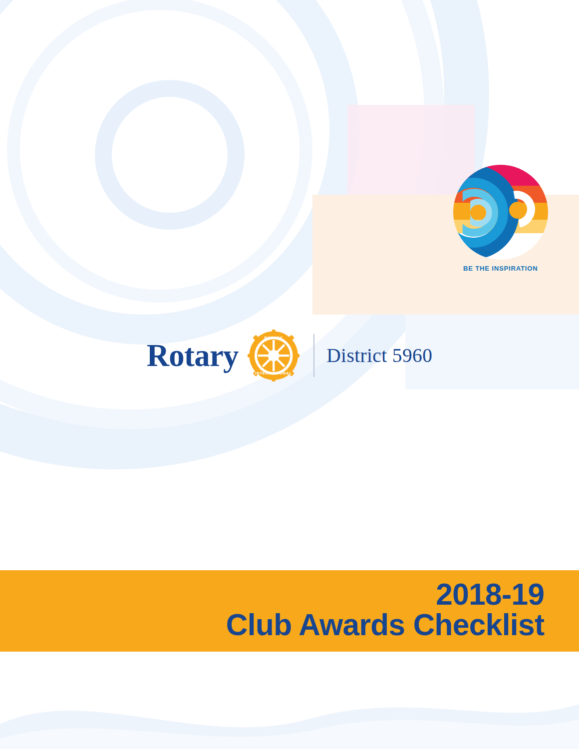Be the Inspiration
Rotary ROTARY INTERNATIONAL District 5960
2018-19 Club Awards Checklist